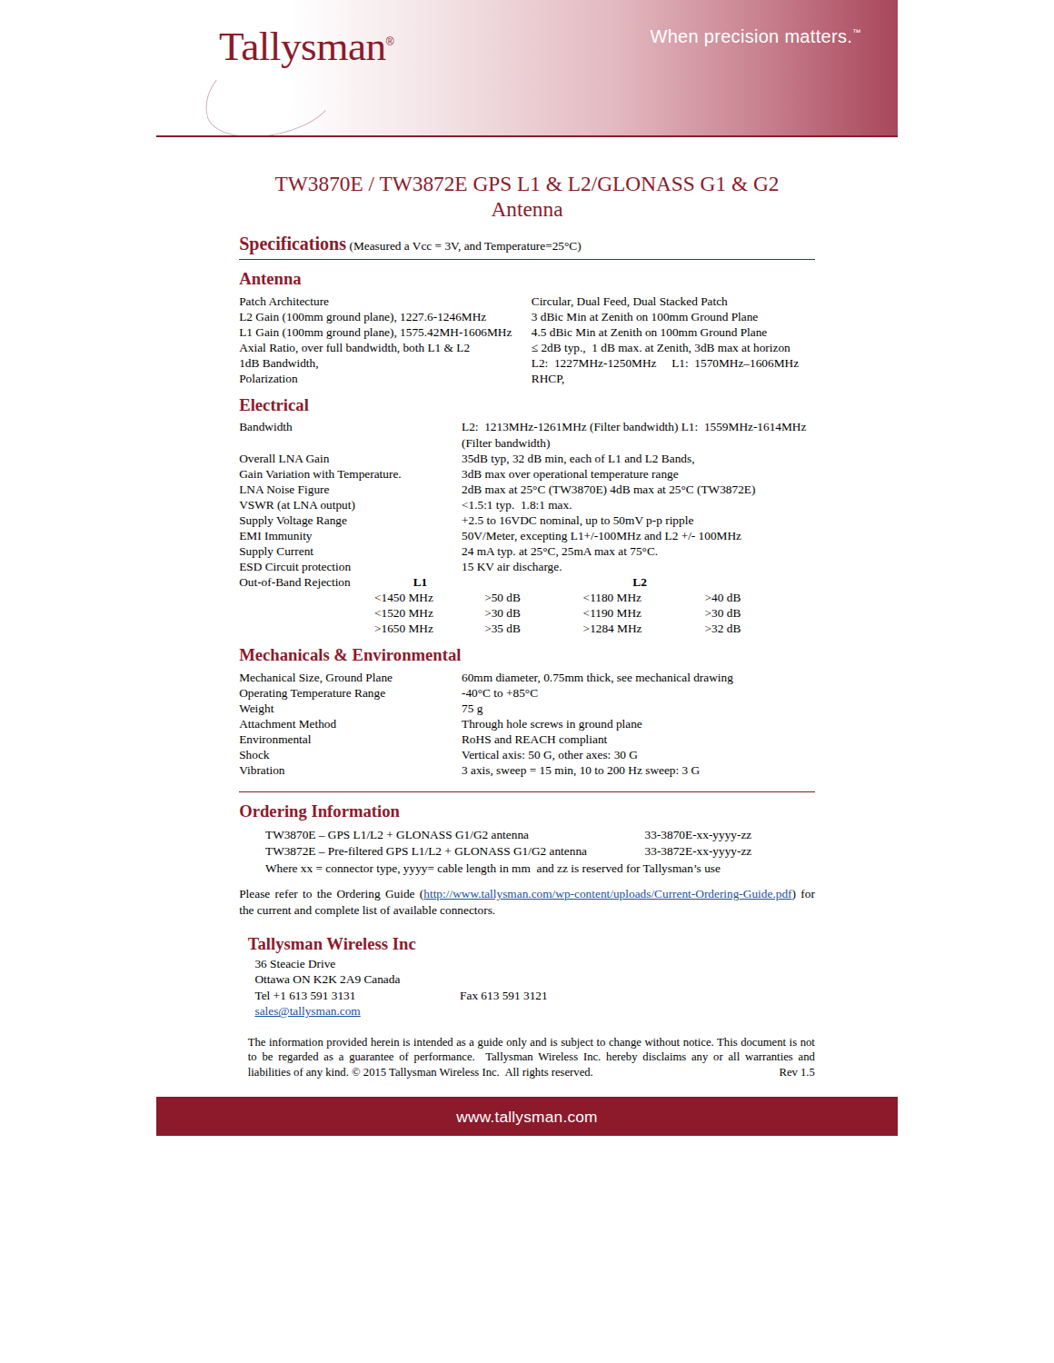Tallysman®
When precision matters.™
TW3870E / TW3872E GPS L1 & L2/GLONASS G1 & G2 Antenna
Specifications
(Measured a Vcc = 3V, and Temperature=25°C)
Antenna
| Patch Architecture | Circular, Dual Feed, Dual Stacked Patch |
| L2 Gain (100mm ground plane), 1227.6-1246MHz | 3 dBic Min at Zenith on 100mm Ground Plane |
| L1 Gain (100mm ground plane), 1575.42MH-1606MHz | 4.5 dBic Min at Zenith on 100mm Ground Plane |
| Axial Ratio, over full bandwidth, both L1 & L2 | ≤ 2dB typ., 1 dB max. at Zenith, 3dB max at horizon |
| 1dB Bandwidth, | L2: 1227MHz-1250MHz L1: 1570MHz–1606MHz |
| Polarization | RHCP, |
Electrical
| Bandwidth | L2: 1213MHz-1261MHz (Filter bandwidth) L1: 1559MHz-1614MHz (Filter bandwidth) |
| Overall LNA Gain | 35dB typ, 32 dB min, each of L1 and L2 Bands, |
| Gain Variation with Temperature. | 3dB max over operational temperature range |
| LNA Noise Figure | 2dB max at 25°C (TW3870E) 4dB max at 25°C (TW3872E) |
| VSWR (at LNA output) | <1.5:1 typ. 1.8:1 max. |
| Supply Voltage Range | +2.5 to 16VDC nominal, up to 50mV p-p ripple |
| EMI Immunity | 50V/Meter, excepting L1+/-100MHz and L2 +/- 100MHz |
| Supply Current | 24 mA typ. at 25°C, 25mA max at 75°C. |
| ESD Circuit protection | 15 KV air discharge. |
| Out-of-Band Rejection | L1 | | L2 | |
| <1450 MHz | >50 dB | <1180 MHz | >40 dB |
| <1520 MHz | >30 dB | <1190 MHz | >30 dB |
| >1650 MHz | >35 dB | >1284 MHz | >32 dB |
Mechanicals & Environmental
| Mechanical Size, Ground Plane | 60mm diameter, 0.75mm thick, see mechanical drawing |
| Operating Temperature Range | -40°C to +85°C |
| Weight | 75 g |
| Attachment Method | Through hole screws in ground plane |
| Environmental | RoHS and REACH compliant |
| Shock | Vertical axis: 50 G, other axes: 30 G |
| Vibration | 3 axis, sweep = 15 min, 10 to 200 Hz sweep: 3 G |
Ordering Information
| TW3870E – GPS L1/L2 + GLONASS G1/G2 antenna | 33-3870E-xx-yyyy-zz |
| TW3872E – Pre-filtered GPS L1/L2 + GLONASS G1/G2 antenna | 33-3872E-xx-yyyy-zz |
Where xx = connector type, yyyy= cable length in mm and zz is reserved for Tallysman’s use
Please refer to the Ordering Guide (http://www.tallysman.com/wp-content/uploads/Current-Ordering-Guide.pdf) for the current and complete list of available connectors.
Tallysman Wireless Inc
36 Steacie Drive
Ottawa ON K2K 2A9 Canada
Tel +1 613 591 3131 Fax 613 591 3121
sales@tallysman.com
The information provided herein is intended as a guide only and is subject to change without notice. This document is not to be regarded as a guarantee of performance. Tallysman Wireless Inc. hereby disclaims any or all warranties and liabilities of any kind. © 2015 Tallysman Wireless Inc. All rights reserved.Rev 1.5
www.tallysman.com